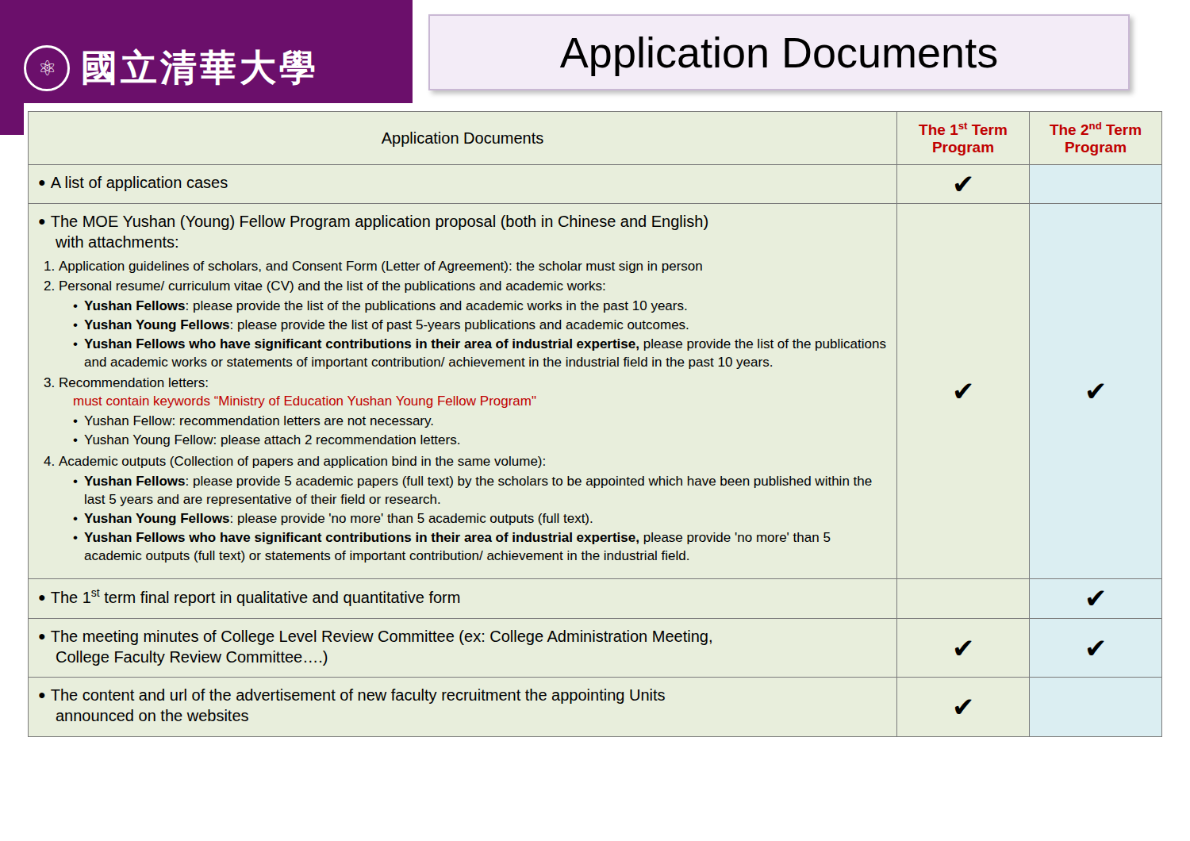⚛
國立清華大學
Application Documents
| Application Documents | The 1 st Term Program | The 2 nd Term Program |
| --- | --- | --- |
| ● A list of application cases | ✔ | |
| ● The MOE Yushan (Young) Fellow Program application proposal (both in Chinese and English) with attachments: Application guidelines of scholars, and Consent Form (Letter of Agreement): the scholar must sign in person Personal resume/ curriculum vitae (CV) and the list of the publications and academic works: Yushan Fellows : please provide the list of the publications and academic works in the past 10 years. Yushan Young Fellows : please provide the list of past 5-years publications and academic outcomes. Yushan Fellows who have significant contributions in their area of industrial expertise, please provide the list of the publications and academic works or statements of important contribution/ achievement in the industrial field in the past 10 years. Recommendation letters: must contain keywords “Ministry of Education Yushan Young Fellow Program" Yushan Fellow: recommendation letters are not necessary. Yushan Young Fellow: please attach 2 recommendation letters. Academic outputs (Collection of papers and application bind in the same volume): Yushan Fellows : please provide 5 academic papers (full text) by the scholars to be appointed which have been published within the last 5 years and are representative of their field or research. Yushan Young Fellows : please provide 'no more' than 5 academic outputs (full text). Yushan Fellows who have significant contributions in their area of industrial expertise, please provide 'no more' than 5 academic outputs (full text) or statements of important contribution/ achievement in the industrial field. | ✔ | ✔ |
| ● The 1 st term final report in qualitative and quantitative form | | ✔ |
| ● The meeting minutes of College Level Review Committee (ex: College Administration Meeting, College Faculty Review Committee….) | ✔ | ✔ |
| ● The content and url of the advertisement of new faculty recruitment the appointing Units announced on the websites | ✔ | |